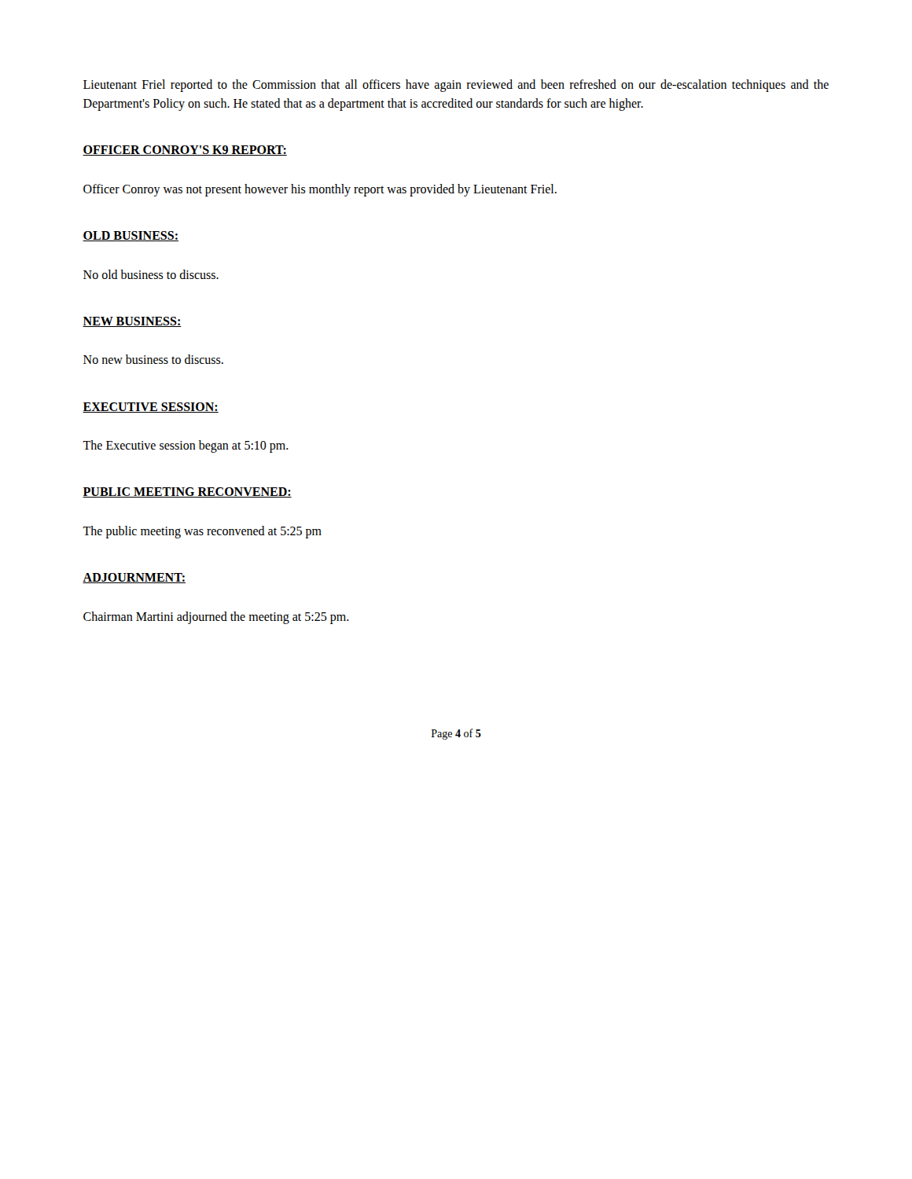Lieutenant Friel reported to the Commission that all officers have again reviewed and been refreshed on our de-escalation techniques and the Department's Policy on such. He stated that as a department that is accredited our standards for such are higher.
Officer Conroy's K9 Report:
Officer Conroy was not present however his monthly report was provided by Lieutenant Friel.
Old Business:
No old business to discuss.
New Business:
No new business to discuss.
Executive Session:
The Executive session began at 5:10 pm.
Public Meeting Reconvened:
The public meeting was reconvened at 5:25 pm
Adjournment:
Chairman Martini adjourned the meeting at 5:25 pm.
Page 4 of 5